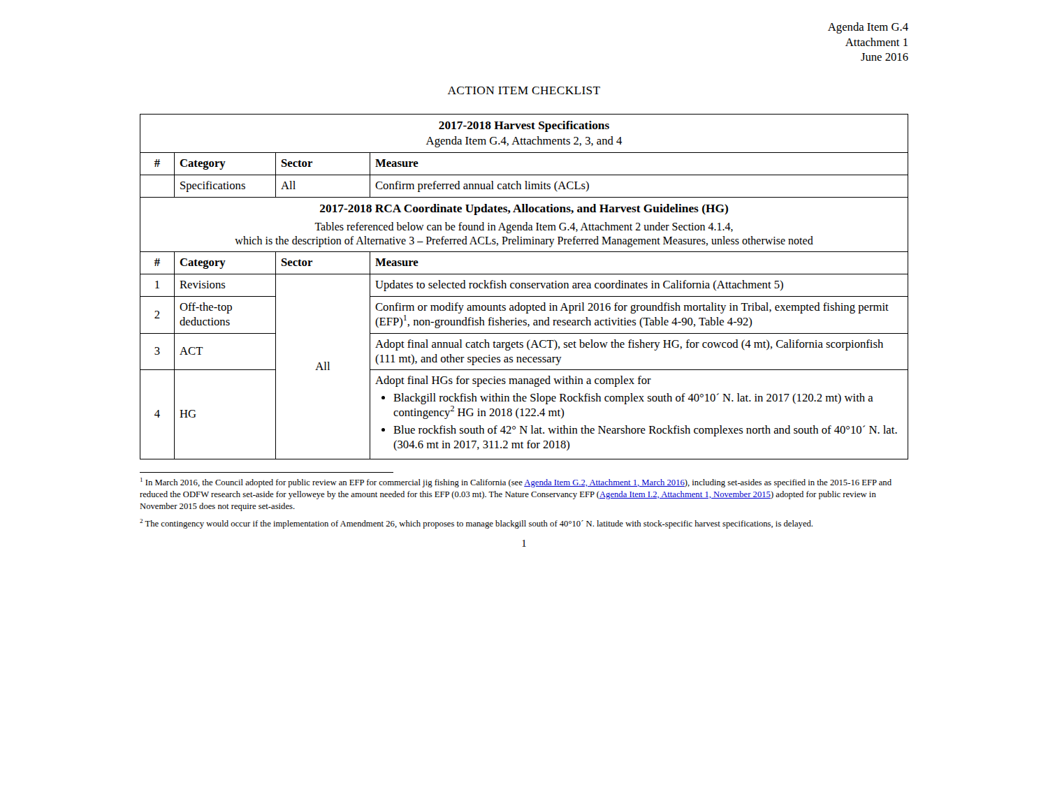Agenda Item G.4
Attachment 1
June 2016
ACTION ITEM CHECKLIST
| 2017-2018 Harvest Specifications Agenda Item G.4, Attachments 2, 3, and 4 |
| # | Category | Sector | Measure |
| | Specifications | All | Confirm preferred annual catch limits (ACLs) |
| 2017-2018 RCA Coordinate Updates, Allocations, and Harvest Guidelines (HG) Tables referenced below can be found in Agenda Item G.4, Attachment 2 under Section 4.1.4, which is the description of Alternative 3 – Preferred ACLs, Preliminary Preferred Management Measures, unless otherwise noted |
| # | Category | Sector | Measure |
| 1 | Revisions | All | Updates to selected rockfish conservation area coordinates in California (Attachment 5) |
| 2 | Off-the-top deductions | Confirm or modify amounts adopted in April 2016 for groundfish mortality in Tribal, exempted fishing permit (EFP) 1 , non-groundfish fisheries, and research activities (Table 4-90, Table 4-92) |
| 3 | ACT | Adopt final annual catch targets (ACT), set below the fishery HG, for cowcod (4 mt), California scorpionfish (111 mt), and other species as necessary |
| 4 | HG | Adopt final HGs for species managed within a complex for Blackgill rockfish within the Slope Rockfish complex south of 40°10´ N. lat. in 2017 (120.2 mt) with a contingency 2 HG in 2018 (122.4 mt) Blue rockfish south of 42° N lat. within the Nearshore Rockfish complexes north and south of 40°10´ N. lat. (304.6 mt in 2017, 311.2 mt for 2018) |
1 In March 2016, the Council adopted for public review an EFP for commercial jig fishing in California (see Agenda Item G.2, Attachment 1, March 2016), including set-asides as specified in the 2015-16 EFP and reduced the ODFW research set-aside for yelloweye by the amount needed for this EFP (0.03 mt). The Nature Conservancy EFP (Agenda Item I.2, Attachment 1, November 2015) adopted for public review in November 2015 does not require set-asides.
2 The contingency would occur if the implementation of Amendment 26, which proposes to manage blackgill south of 40°10´ N. latitude with stock-specific harvest specifications, is delayed.
1